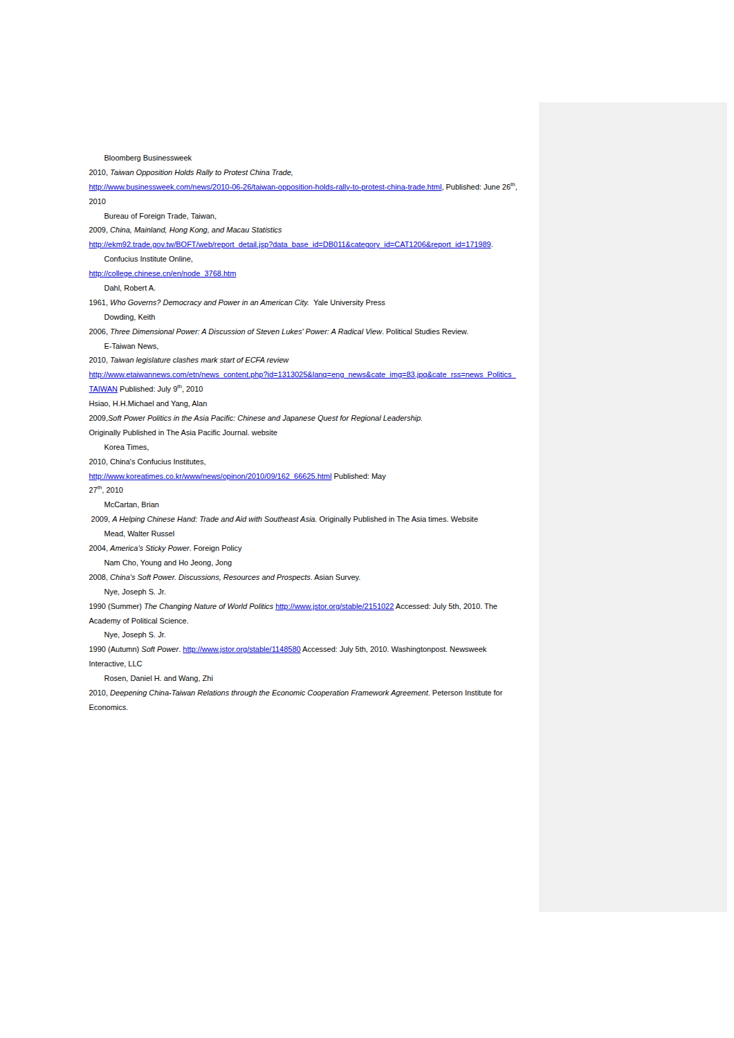Bloomberg Businessweek
2010, Taiwan Opposition Holds Rally to Protest China Trade,
http://www.businessweek.com/news/2010-06-26/taiwan-opposition-holds-rally-to-protest-china-trade.html, Published: June 26th, 2010
Bureau of Foreign Trade, Taiwan,
2009, China, Mainland, Hong Kong, and Macau Statistics
http://ekm92.trade.gov.tw/BOFT/web/report_detail.jsp?data_base_id=DB011&category_id=CAT1206&report_id=171989.
Confucius Institute Online,
http://college.chinese.cn/en/node_3768.htm
Dahl, Robert A.
1961, Who Governs? Democracy and Power in an American City. Yale University Press
Dowding, Keith
2006, Three Dimensional Power: A Discussion of Steven Lukes' Power: A Radical View. Political Studies Review.
E-Taiwan News,
2010, Taiwan legislature clashes mark start of ECFA review
http://www.etaiwannews.com/etn/news_content.php?id=1313025&lang=eng_news&cate_img=83.jpg&cate_rss=news_Politics_TAIWAN Published: July 9th, 2010
Hsiao, H.H.Michael and Yang, Alan
2009,Soft Power Politics in the Asia Pacific: Chinese and Japanese Quest for Regional Leadership.
Originally Published in The Asia Pacific Journal. website
Korea Times,
2010, China's Confucius Institutes,
http://www.koreatimes.co.kr/www/news/opinon/2010/09/162_66625.html Published: May
27th, 2010
McCartan, Brian
2009, A Helping Chinese Hand: Trade and Aid with Southeast Asia. Originally Published in The Asia times. Website
Mead, Walter Russel
2004, America's Sticky Power. Foreign Policy
Nam Cho, Young and Ho Jeong, Jong
2008, China's Soft Power. Discussions, Resources and Prospects. Asian Survey.
Nye, Joseph S. Jr.
1990 (Summer) The Changing Nature of World Politics http://www.jstor.org/stable/2151022 Accessed: July 5th, 2010. The Academy of Political Science.
Nye, Joseph S. Jr.
1990 (Autumn) Soft Power. http://www.jstor.org/stable/1148580 Accessed: July 5th, 2010. Washingtonpost. Newsweek Interactive, LLC
Rosen, Daniel H. and Wang, Zhi
2010, Deepening China-Taiwan Relations through the Economic Cooperation Framework Agreement. Peterson Institute for Economics.